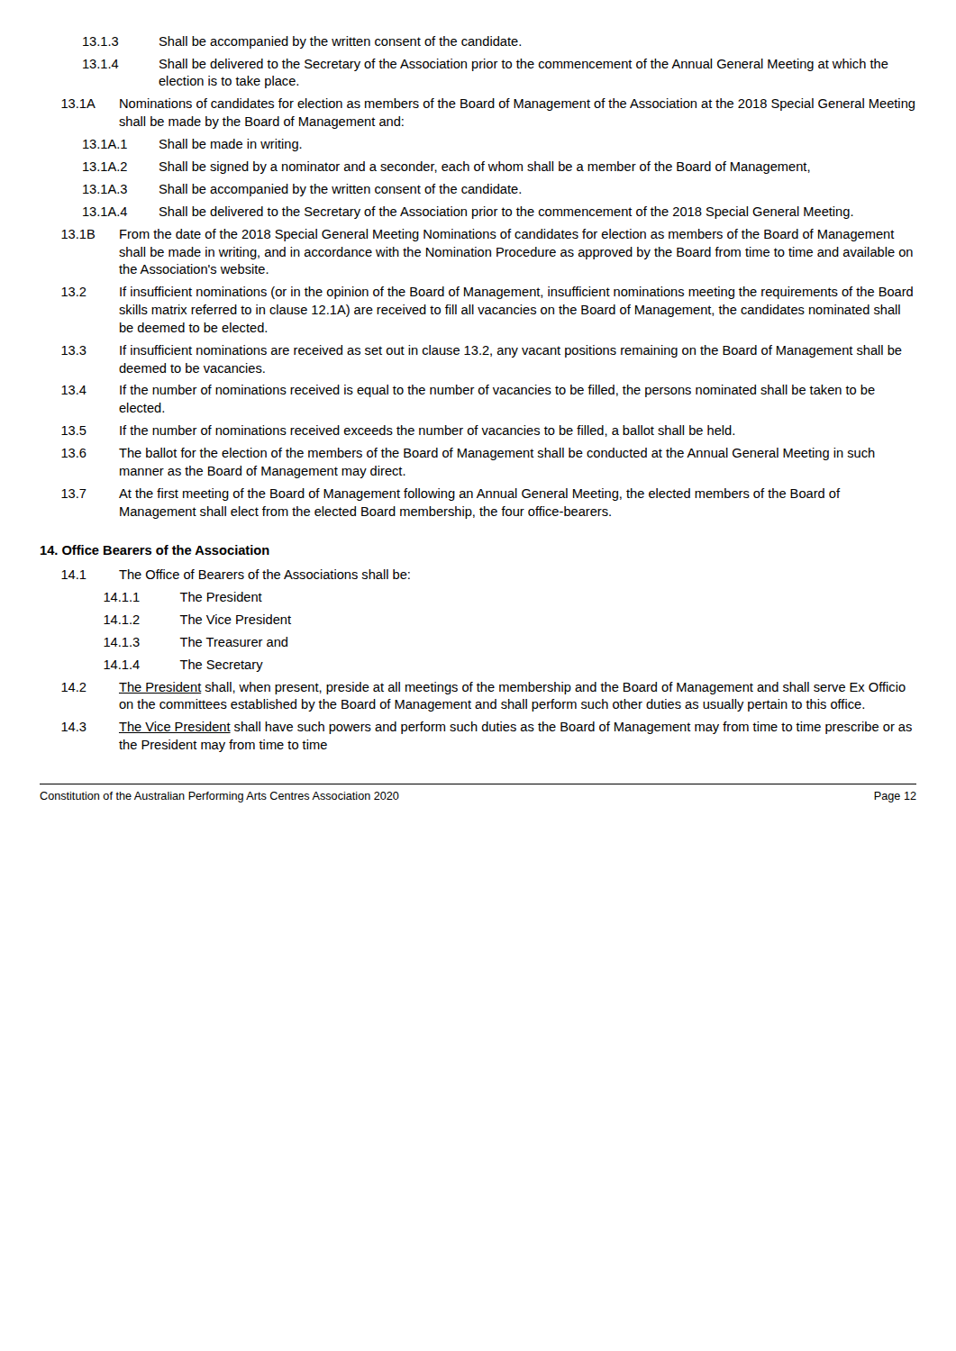13.1.3 Shall be accompanied by the written consent of the candidate.
13.1.4 Shall be delivered to the Secretary of the Association prior to the commencement of the Annual General Meeting at which the election is to take place.
13.1A Nominations of candidates for election as members of the Board of Management of the Association at the 2018 Special General Meeting shall be made by the Board of Management and:
13.1A.1 Shall be made in writing.
13.1A.2 Shall be signed by a nominator and a seconder, each of whom shall be a member of the Board of Management,
13.1A.3 Shall be accompanied by the written consent of the candidate.
13.1A.4 Shall be delivered to the Secretary of the Association prior to the commencement of the 2018 Special General Meeting.
13.1B From the date of the 2018 Special General Meeting Nominations of candidates for election as members of the Board of Management shall be made in writing, and in accordance with the Nomination Procedure as approved by the Board from time to time and available on the Association's website.
13.2 If insufficient nominations (or in the opinion of the Board of Management, insufficient nominations meeting the requirements of the Board skills matrix referred to in clause 12.1A) are received to fill all vacancies on the Board of Management, the candidates nominated shall be deemed to be elected.
13.3 If insufficient nominations are received as set out in clause 13.2, any vacant positions remaining on the Board of Management shall be deemed to be vacancies.
13.4 If the number of nominations received is equal to the number of vacancies to be filled, the persons nominated shall be taken to be elected.
13.5 If the number of nominations received exceeds the number of vacancies to be filled, a ballot shall be held.
13.6 The ballot for the election of the members of the Board of Management shall be conducted at the Annual General Meeting in such manner as the Board of Management may direct.
13.7 At the first meeting of the Board of Management following an Annual General Meeting, the elected members of the Board of Management shall elect from the elected Board membership, the four office-bearers.
14. Office Bearers of the Association
14.1 The Office of Bearers of the Associations shall be:
14.1.1 The President
14.1.2 The Vice President
14.1.3 The Treasurer and
14.1.4 The Secretary
14.2 The President shall, when present, preside at all meetings of the membership and the Board of Management and shall serve Ex Officio on the committees established by the Board of Management and shall perform such other duties as usually pertain to this office.
14.3 The Vice President shall have such powers and perform such duties as the Board of Management may from time to time prescribe or as the President may from time to time
Constitution of the Australian Performing Arts Centres Association 2020 Page 12